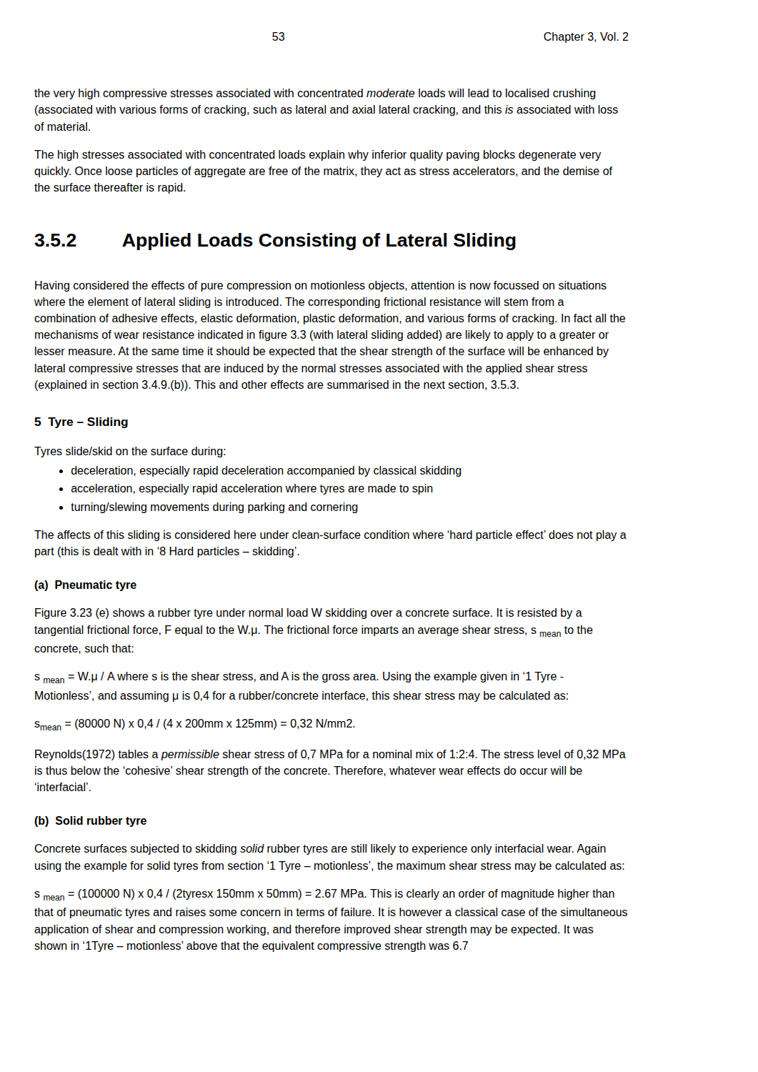53 Chapter 3, Vol. 2
the very high compressive stresses associated with concentrated moderate loads will lead to localised crushing (associated with various forms of cracking, such as lateral and axial lateral cracking, and this is associated with loss of material.
The high stresses associated with concentrated loads explain why inferior quality paving blocks degenerate very quickly. Once loose particles of aggregate are free of the matrix, they act as stress accelerators, and the demise of the surface thereafter is rapid.
3.5.2 Applied Loads Consisting of Lateral Sliding
Having considered the effects of pure compression on motionless objects, attention is now focussed on situations where the element of lateral sliding is introduced. The corresponding frictional resistance will stem from a combination of adhesive effects, elastic deformation, plastic deformation, and various forms of cracking. In fact all the mechanisms of wear resistance indicated in figure 3.3 (with lateral sliding added) are likely to apply to a greater or lesser measure. At the same time it should be expected that the shear strength of the surface will be enhanced by lateral compressive stresses that are induced by the normal stresses associated with the applied shear stress (explained in section 3.4.9.(b)). This and other effects are summarised in the next section, 3.5.3.
5 Tyre – Sliding
Tyres slide/skid on the surface during:
deceleration, especially rapid deceleration accompanied by classical skidding
acceleration, especially rapid acceleration where tyres are made to spin
turning/slewing movements during parking and cornering
The affects of this sliding is considered here under clean-surface condition where ‘hard particle effect’ does not play a part (this is dealt with in ‘8 Hard particles – skidding’.
(a) Pneumatic tyre
Figure 3.23 (e) shows a rubber tyre under normal load W skidding over a concrete surface. It is resisted by a tangential frictional force, F equal to the W.μ. The frictional force imparts an average shear stress, s mean to the concrete, such that:
s mean = W.μ / A where s is the shear stress, and A is the gross area. Using the example given in ‘1 Tyre - Motionless’, and assuming μ is 0,4 for a rubber/concrete interface, this shear stress may be calculated as:
smean = (80000 N) x 0,4 / (4 x 200mm x 125mm) = 0,32 N/mm2.
Reynolds(1972) tables a permissible shear stress of 0,7 MPa for a nominal mix of 1:2:4. The stress level of 0,32 MPa is thus below the ‘cohesive’ shear strength of the concrete. Therefore, whatever wear effects do occur will be ‘interfacial’.
(b) Solid rubber tyre
Concrete surfaces subjected to skidding solid rubber tyres are still likely to experience only interfacial wear. Again using the example for solid tyres from section ‘1 Tyre – motionless’, the maximum shear stress may be calculated as:
s mean = (100000 N) x 0,4 / (2tyresx 150mm x 50mm) = 2.67 MPa. This is clearly an order of magnitude higher than that of pneumatic tyres and raises some concern in terms of failure. It is however a classical case of the simultaneous application of shear and compression working, and therefore improved shear strength may be expected. It was shown in ‘1Tyre – motionless’ above that the equivalent compressive strength was 6.7